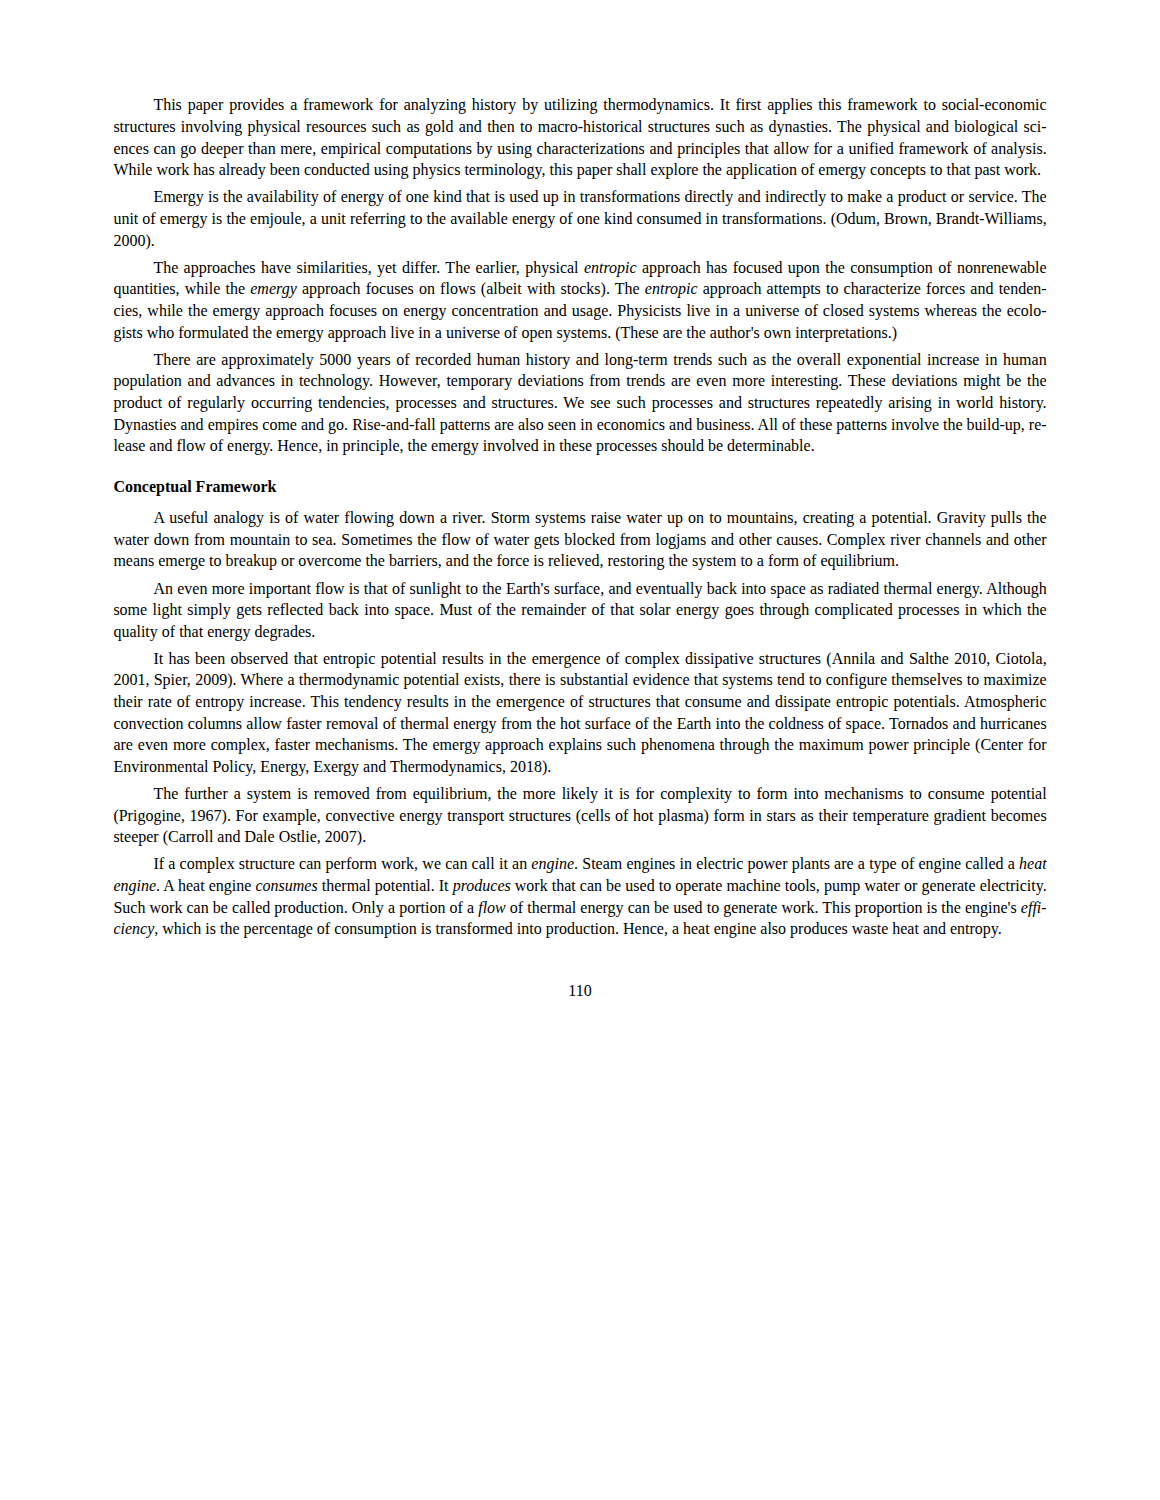This paper provides a framework for analyzing history by utilizing thermodynamics. It first applies this framework to social-economic structures involving physical resources such as gold and then to macro-historical structures such as dynasties. The physical and biological sciences can go deeper than mere, empirical computations by using characterizations and principles that allow for a unified framework of analysis. While work has already been conducted using physics terminology, this paper shall explore the application of emergy concepts to that past work.
Emergy is the availability of energy of one kind that is used up in transformations directly and indirectly to make a product or service. The unit of emergy is the emjoule, a unit referring to the available energy of one kind consumed in transformations. (Odum, Brown, Brandt-Williams, 2000).
The approaches have similarities, yet differ. The earlier, physical entropic approach has focused upon the consumption of nonrenewable quantities, while the emergy approach focuses on flows (albeit with stocks). The entropic approach attempts to characterize forces and tendencies, while the emergy approach focuses on energy concentration and usage. Physicists live in a universe of closed systems whereas the ecologists who formulated the emergy approach live in a universe of open systems. (These are the author's own interpretations.)
There are approximately 5000 years of recorded human history and long-term trends such as the overall exponential increase in human population and advances in technology. However, temporary deviations from trends are even more interesting. These deviations might be the product of regularly occurring tendencies, processes and structures. We see such processes and structures repeatedly arising in world history. Dynasties and empires come and go. Rise-and-fall patterns are also seen in economics and business. All of these patterns involve the build-up, release and flow of energy. Hence, in principle, the emergy involved in these processes should be determinable.
Conceptual Framework
A useful analogy is of water flowing down a river. Storm systems raise water up on to mountains, creating a potential. Gravity pulls the water down from mountain to sea. Sometimes the flow of water gets blocked from logjams and other causes. Complex river channels and other means emerge to breakup or overcome the barriers, and the force is relieved, restoring the system to a form of equilibrium.
An even more important flow is that of sunlight to the Earth's surface, and eventually back into space as radiated thermal energy. Although some light simply gets reflected back into space. Must of the remainder of that solar energy goes through complicated processes in which the quality of that energy degrades.
It has been observed that entropic potential results in the emergence of complex dissipative structures (Annila and Salthe 2010, Ciotola, 2001, Spier, 2009). Where a thermodynamic potential exists, there is substantial evidence that systems tend to configure themselves to maximize their rate of entropy increase. This tendency results in the emergence of structures that consume and dissipate entropic potentials. Atmospheric convection columns allow faster removal of thermal energy from the hot surface of the Earth into the coldness of space. Tornados and hurricanes are even more complex, faster mechanisms. The emergy approach explains such phenomena through the maximum power principle (Center for Environmental Policy, Energy, Exergy and Thermodynamics, 2018).
The further a system is removed from equilibrium, the more likely it is for complexity to form into mechanisms to consume potential (Prigogine, 1967). For example, convective energy transport structures (cells of hot plasma) form in stars as their temperature gradient becomes steeper (Carroll and Dale Ostlie, 2007).
If a complex structure can perform work, we can call it an engine. Steam engines in electric power plants are a type of engine called a heat engine. A heat engine consumes thermal potential. It produces work that can be used to operate machine tools, pump water or generate electricity. Such work can be called production. Only a portion of a flow of thermal energy can be used to generate work. This proportion is the engine's efficiency, which is the percentage of consumption is transformed into production. Hence, a heat engine also produces waste heat and entropy.
110